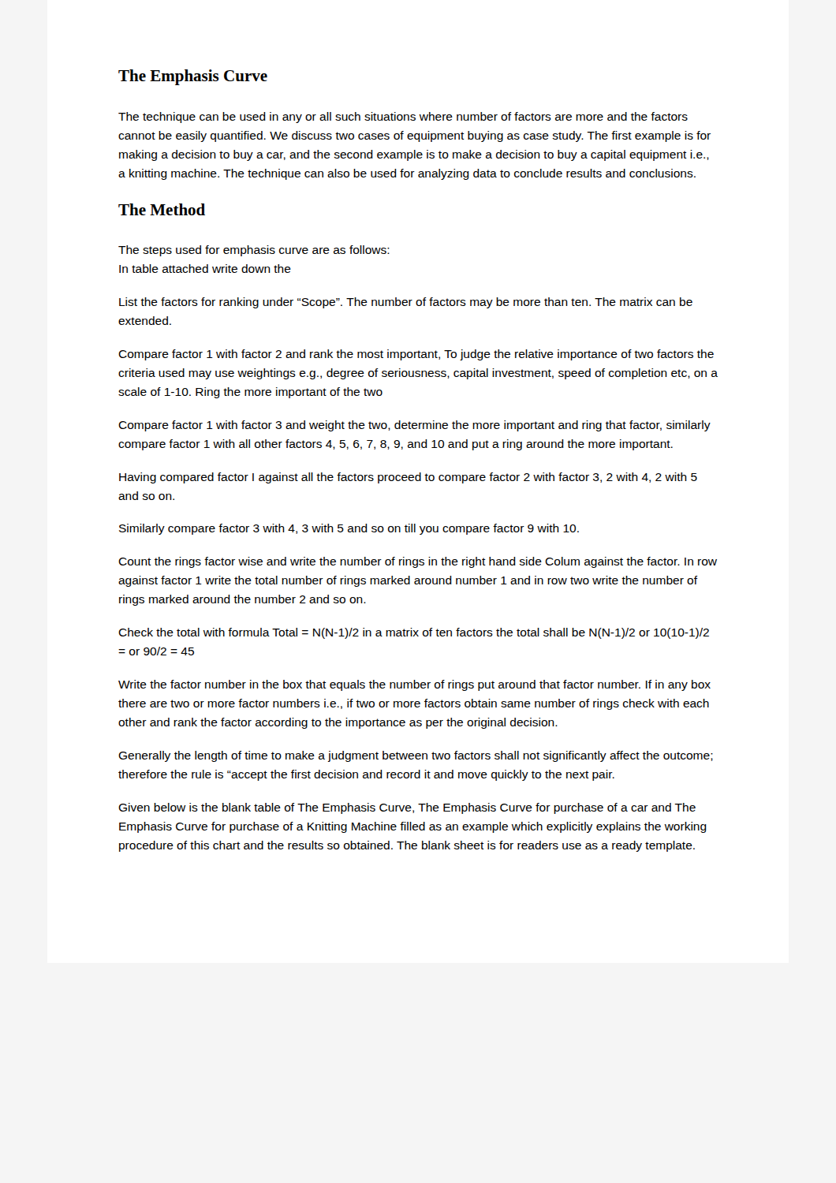The Emphasis Curve
The technique can be used in any or all such situations where number of factors are more and the factors cannot be easily quantified. We discuss two cases of equipment buying as case study. The first example is for making a decision to buy a car, and the second example is to make a decision to buy a capital equipment i.e., a knitting machine. The technique can also be used for analyzing data to conclude results and conclusions.
The Method
The steps used for emphasis curve are as follows:
In table attached write down the
List the factors for ranking under “Scope”. The number of factors may be more than ten. The matrix can be extended.
Compare factor 1 with factor 2 and rank the most important, To judge the relative importance of two factors the criteria used may use weightings e.g., degree of seriousness, capital investment, speed of completion etc, on a scale of 1-10. Ring the more important of the two
Compare factor 1 with factor 3 and weight the two, determine the more important and ring that factor, similarly compare factor 1 with all other factors 4, 5, 6, 7, 8, 9, and 10 and put a ring around the more important.
Having compared factor I against all the factors proceed to compare factor 2 with factor 3, 2 with 4, 2 with 5 and so on.
Similarly compare factor 3 with 4, 3 with 5 and so on till you compare factor 9 with 10.
Count the rings factor wise and write the number of rings in the right hand side Colum against the factor. In row against factor 1 write the total number of rings marked around number 1 and in row two write the number of rings marked around the number 2 and so on.
Check the total with formula Total = N(N-1)/2 in a matrix of ten factors the total shall be N(N-1)/2 or 10(10-1)/2 = or 90/2 = 45
Write the factor number in the box that equals the number of rings put around that factor number. If in any box there are two or more factor numbers i.e., if two or more factors obtain same number of rings check with each other and rank the factor according to the importance as per the original decision.
Generally the length of time to make a judgment between two factors shall not significantly affect the outcome; therefore the rule is “accept the first decision and record it and move quickly to the next pair.
Given below is the blank table of The Emphasis Curve, The Emphasis Curve for purchase of a car and The Emphasis Curve for purchase of a Knitting Machine filled as an example which explicitly explains the working procedure of this chart and the results so obtained. The blank sheet is for readers use as a ready template.